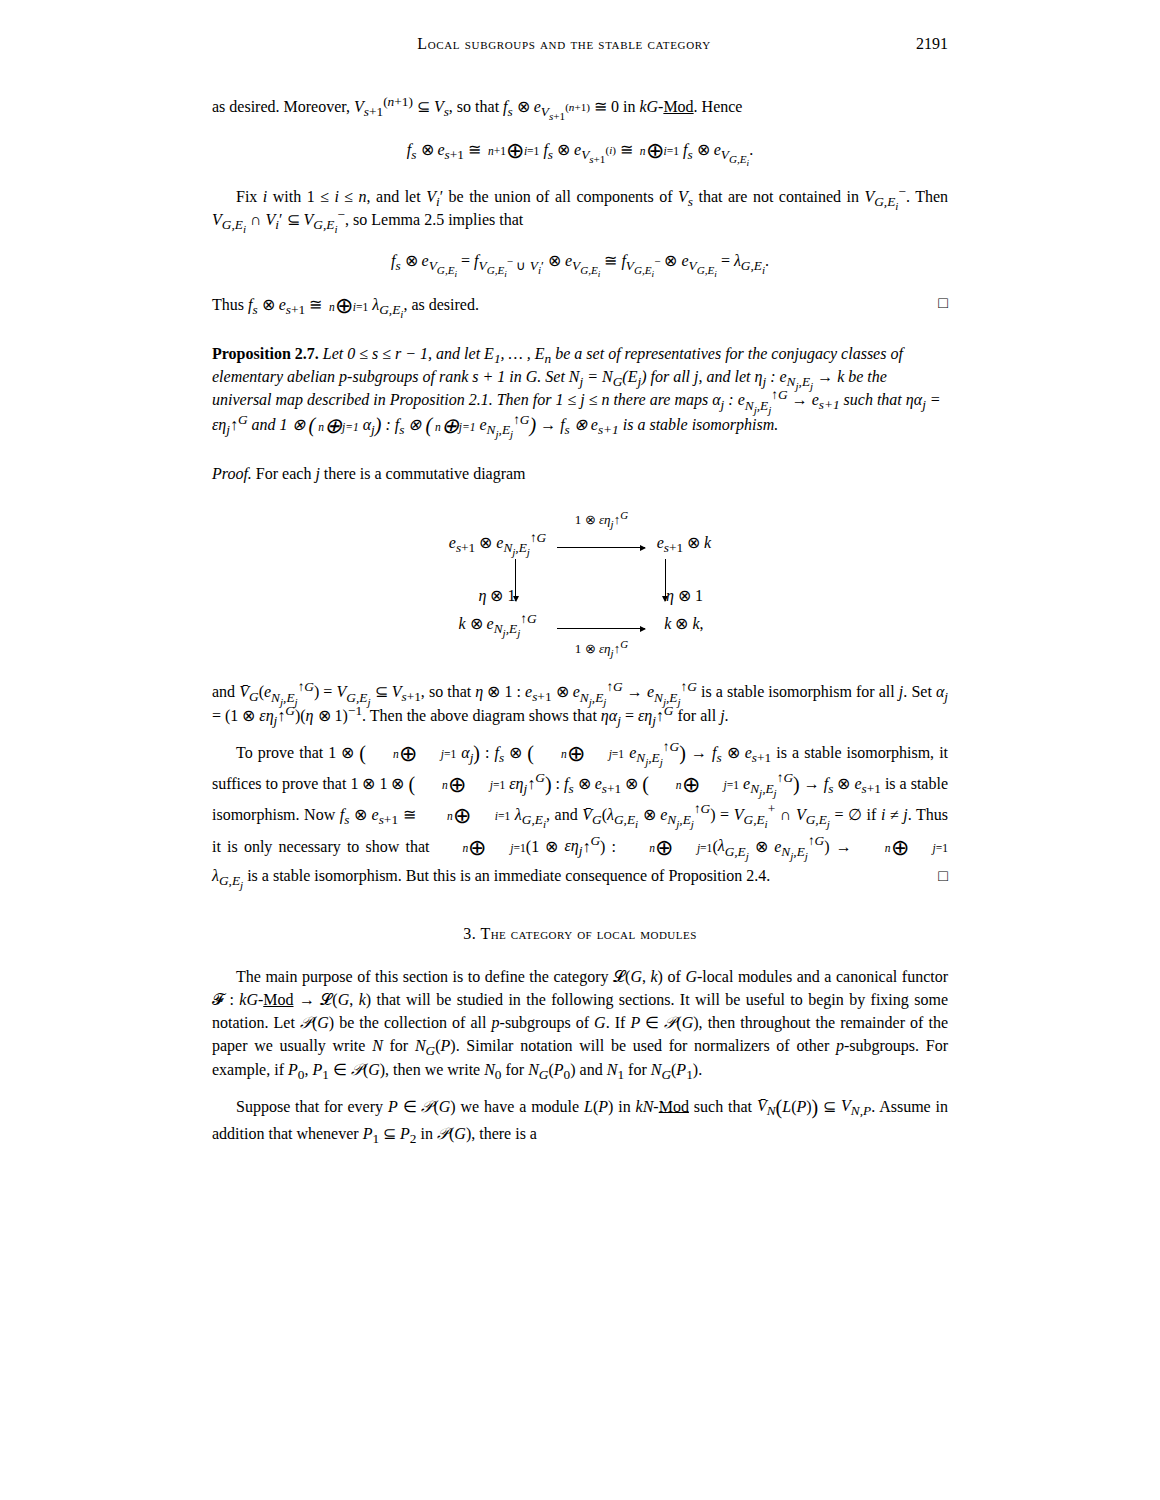Local subgroups and the stable category 2191
as desired. Moreover, Vs+1(n+1) ⊆ Vs, so that fs ⊗ eVs+1(n+1) ≅ 0 in kG-Mod. Hence
fs ⊗ es+1 ≅ n+1⊕i=1 fs ⊗ eVs+1(i) ≅ n⊕i=1 fs ⊗ eVG,Ei.
Fix i with 1 ≤ i ≤ n, and let Vi′ be the union of all components of Vs that are not contained in VG,Ei−. Then VG,Ei ∩ Vi′ ⊆ VG,Ei−, so Lemma 2.5 implies that
fs ⊗ eVG,Ei = fVG,Ei− ∪ Vi′ ⊗ eVG,Ei ≅ fVG,Ei− ⊗ eVG,Ei = λG,Ei.
Thus fs ⊗ es+1 ≅ n⊕i=1 λG,Ei, as desired. □
Proposition 2.7. Let 0 ≤ s ≤ r − 1, and let E1, … , En be a set of representatives for the conjugacy classes of elementary abelian p-subgroups of rank s + 1 in G. Set Nj = NG(Ej) for all j, and let ηj : eNj,Ej → k be the universal map described in Proposition 2.1. Then for 1 ≤ j ≤ n there are maps αj : eNj,Ej↑G → es+1 such that ηαj = εηj↑G and 1 ⊗ ( n⊕j=1 αj) : fs ⊗ ( n⊕j=1 eNj,Ej↑G) → fs ⊗ es+1 is a stable isomorphism.
Proof. For each j there is a commutative diagram
| | 1 ⊗ εη j ↑ G | |
| e s +1 ⊗ e N j ,E j ↑ G | | e s +1 ⊗ k |
| η ⊗ 1 | | η ⊗ 1 |
| k ⊗ e N j ,E j ↑ G | | k ⊗ k , |
| | 1 ⊗ εη j ↑ G | |
and V̄G(eNj,Ej↑G) = VG,Ej ⊆ Vs+1, so that η ⊗ 1 : es+1 ⊗ eNj,Ej↑G → eNj,Ej↑G is a stable isomorphism for all j. Set αj = (1 ⊗ εηj↑G)(η ⊗ 1)−1. Then the above diagram shows that ηαj = εηj↑G for all j.
To prove that 1 ⊗ ( n⊕j=1 αj) : fs ⊗ ( n⊕j=1 eNj,Ej↑G) → fs ⊗ es+1 is a stable isomorphism, it suffices to prove that 1 ⊗ 1 ⊗ ( n⊕j=1 εηj↑G) : fs ⊗ es+1 ⊗ ( n⊕j=1 eNj,Ej↑G) → fs ⊗ es+1 is a stable isomorphism. Now fs ⊗ es+1 ≅ n⊕i=1 λG,Ei, and V̄G(λG,Ei ⊗ eNj,Ej↑G) = VG,Ei+ ∩ VG,Ej = ∅ if i ≠ j. Thus it is only necessary to show that n⊕j=1(1 ⊗ εηj↑G) : n⊕j=1(λG,Ej ⊗ eNj,Ej↑G) → n⊕j=1 λG,Ej is a stable isomorphism. But this is an immediate consequence of Proposition 2.4. □
3. The category of local modules
The main purpose of this section is to define the category 𝓛(G, k) of G-local modules and a canonical functor 𝓕 : kG-Mod → 𝓛(G, k) that will be studied in the following sections. It will be useful to begin by fixing some notation. Let 𝒫(G) be the collection of all p-subgroups of G. If P ∈ 𝒫(G), then throughout the remainder of the paper we usually write N for NG(P). Similar notation will be used for normalizers of other p-subgroups. For example, if P0, P1 ∈ 𝒫(G), then we write N0 for NG(P0) and N1 for NG(P1).
Suppose that for every P ∈ 𝒫(G) we have a module L(P) in kN-Mod such that V̄N(L(P)) ⊆ VN,P. Assume in addition that whenever P1 ⊆ P2 in 𝒫(G), there is a